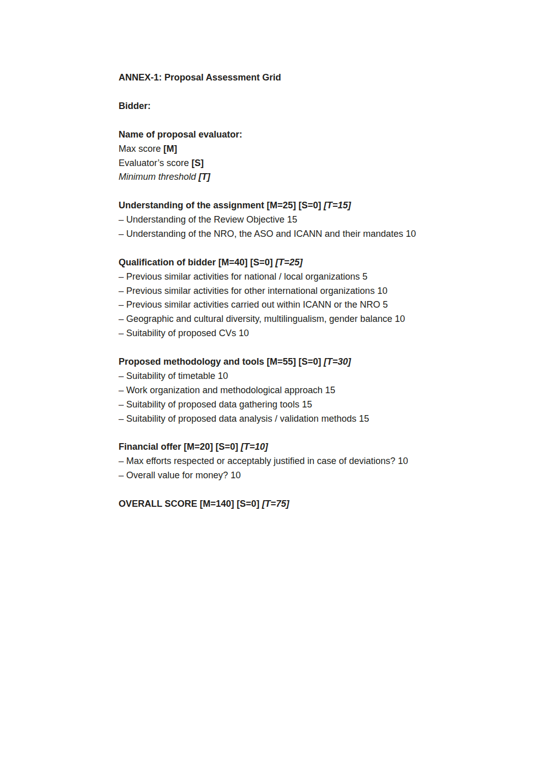ANNEX-1: Proposal Assessment Grid
Bidder:
Name of proposal evaluator:
Max score [M]
Evaluator’s score [S]
Minimum threshold [T]
Understanding of the assignment [M=25] [S=0] [T=15]
– Understanding of the Review Objective 15
– Understanding of the NRO, the ASO and ICANN and their mandates 10
Qualification of bidder [M=40] [S=0] [T=25]
– Previous similar activities for national / local organizations 5
– Previous similar activities for other international organizations 10
– Previous similar activities carried out within ICANN or the NRO 5
– Geographic and cultural diversity, multilingualism, gender balance 10
– Suitability of proposed CVs 10
Proposed methodology and tools [M=55] [S=0] [T=30]
– Suitability of timetable 10
– Work organization and methodological approach 15
– Suitability of proposed data gathering tools 15
– Suitability of proposed data analysis / validation methods 15
Financial offer [M=20] [S=0] [T=10]
– Max efforts respected or acceptably justified in case of deviations? 10
– Overall value for money? 10
OVERALL SCORE [M=140] [S=0] [T=75]